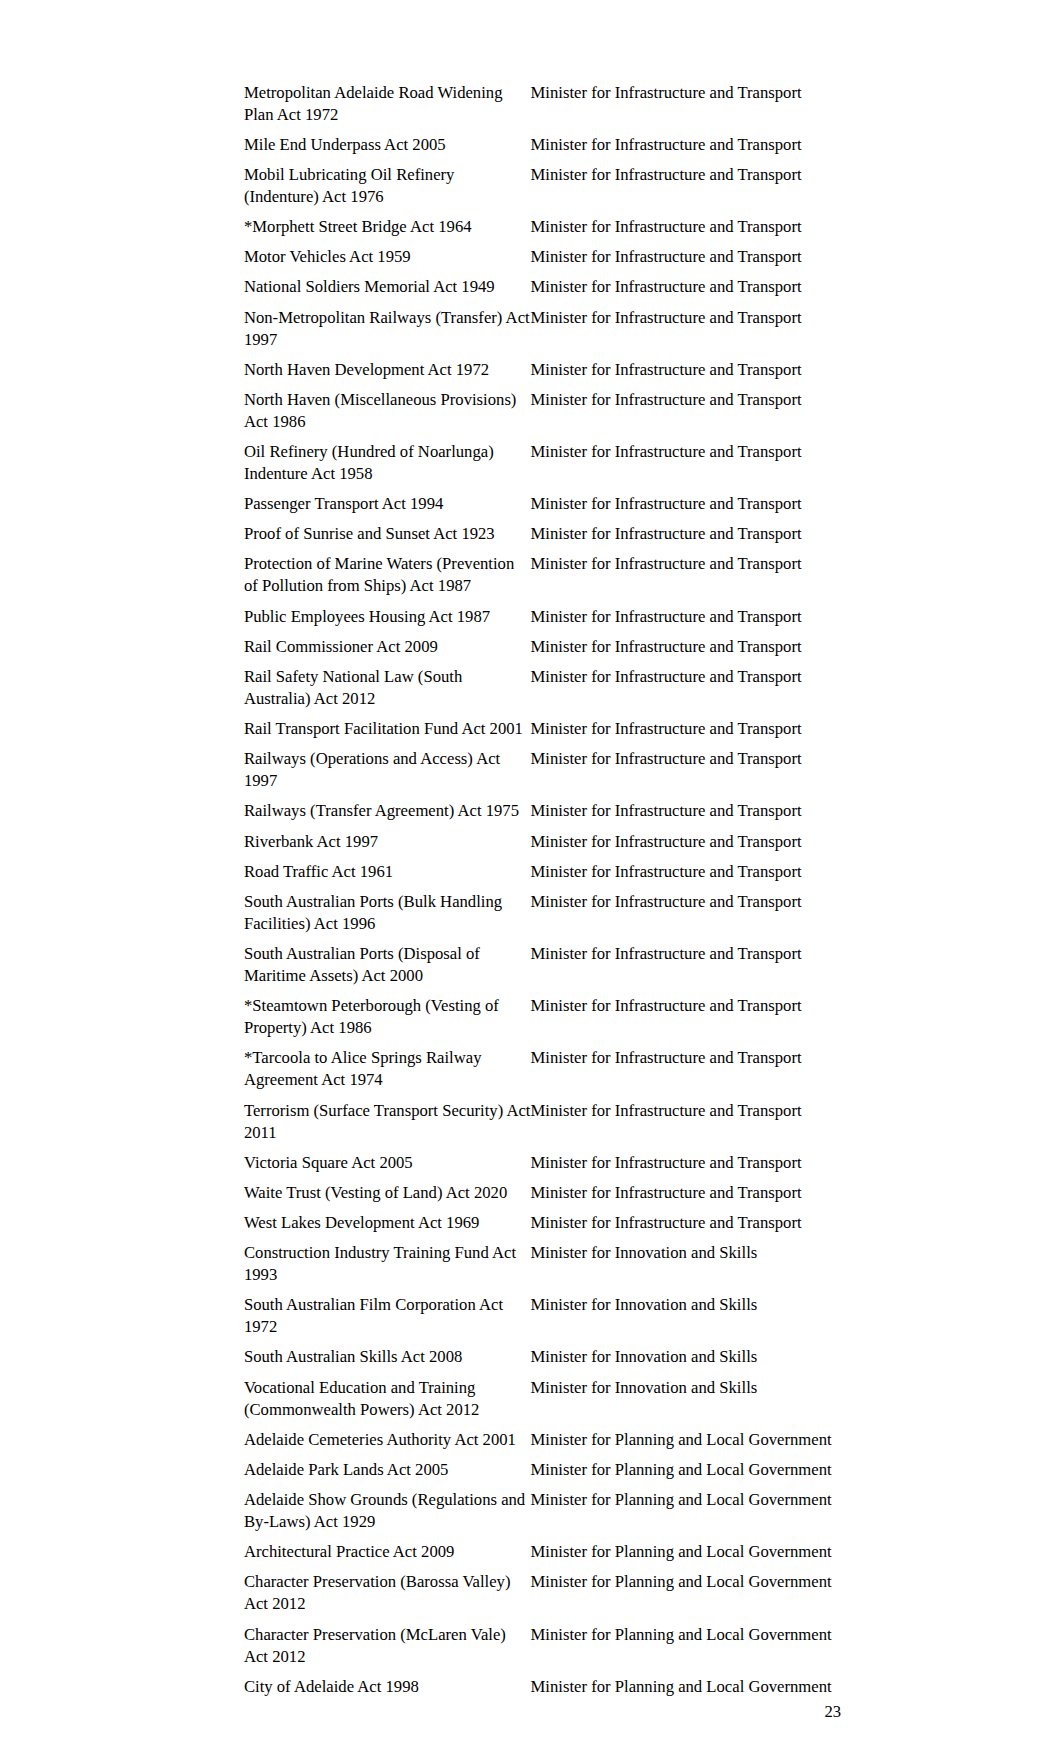| Metropolitan Adelaide Road Widening Plan Act 1972 | Minister for Infrastructure and Transport |
| Mile End Underpass Act 2005 | Minister for Infrastructure and Transport |
| Mobil Lubricating Oil Refinery (Indenture) Act 1976 | Minister for Infrastructure and Transport |
| *Morphett Street Bridge Act 1964 | Minister for Infrastructure and Transport |
| Motor Vehicles Act 1959 | Minister for Infrastructure and Transport |
| National Soldiers Memorial Act 1949 | Minister for Infrastructure and Transport |
| Non-Metropolitan Railways (Transfer) Act 1997 | Minister for Infrastructure and Transport |
| North Haven Development Act 1972 | Minister for Infrastructure and Transport |
| North Haven (Miscellaneous Provisions) Act 1986 | Minister for Infrastructure and Transport |
| Oil Refinery (Hundred of Noarlunga) Indenture Act 1958 | Minister for Infrastructure and Transport |
| Passenger Transport Act 1994 | Minister for Infrastructure and Transport |
| Proof of Sunrise and Sunset Act 1923 | Minister for Infrastructure and Transport |
| Protection of Marine Waters (Prevention of Pollution from Ships) Act 1987 | Minister for Infrastructure and Transport |
| Public Employees Housing Act 1987 | Minister for Infrastructure and Transport |
| Rail Commissioner Act 2009 | Minister for Infrastructure and Transport |
| Rail Safety National Law (South Australia) Act 2012 | Minister for Infrastructure and Transport |
| Rail Transport Facilitation Fund Act 2001 | Minister for Infrastructure and Transport |
| Railways (Operations and Access) Act 1997 | Minister for Infrastructure and Transport |
| Railways (Transfer Agreement) Act 1975 | Minister for Infrastructure and Transport |
| Riverbank Act 1997 | Minister for Infrastructure and Transport |
| Road Traffic Act 1961 | Minister for Infrastructure and Transport |
| South Australian Ports (Bulk Handling Facilities) Act 1996 | Minister for Infrastructure and Transport |
| South Australian Ports (Disposal of Maritime Assets) Act 2000 | Minister for Infrastructure and Transport |
| *Steamtown Peterborough (Vesting of Property) Act 1986 | Minister for Infrastructure and Transport |
| *Tarcoola to Alice Springs Railway Agreement Act 1974 | Minister for Infrastructure and Transport |
| Terrorism (Surface Transport Security) Act 2011 | Minister for Infrastructure and Transport |
| Victoria Square Act 2005 | Minister for Infrastructure and Transport |
| Waite Trust (Vesting of Land) Act 2020 | Minister for Infrastructure and Transport |
| West Lakes Development Act 1969 | Minister for Infrastructure and Transport |
| Construction Industry Training Fund Act 1993 | Minister for Innovation and Skills |
| South Australian Film Corporation Act 1972 | Minister for Innovation and Skills |
| South Australian Skills Act 2008 | Minister for Innovation and Skills |
| Vocational Education and Training (Commonwealth Powers) Act 2012 | Minister for Innovation and Skills |
| Adelaide Cemeteries Authority Act 2001 | Minister for Planning and Local Government |
| Adelaide Park Lands Act 2005 | Minister for Planning and Local Government |
| Adelaide Show Grounds (Regulations and By-Laws) Act 1929 | Minister for Planning and Local Government |
| Architectural Practice Act 2009 | Minister for Planning and Local Government |
| Character Preservation (Barossa Valley) Act 2012 | Minister for Planning and Local Government |
| Character Preservation (McLaren Vale) Act 2012 | Minister for Planning and Local Government |
| City of Adelaide Act 1998 | Minister for Planning and Local Government |
23